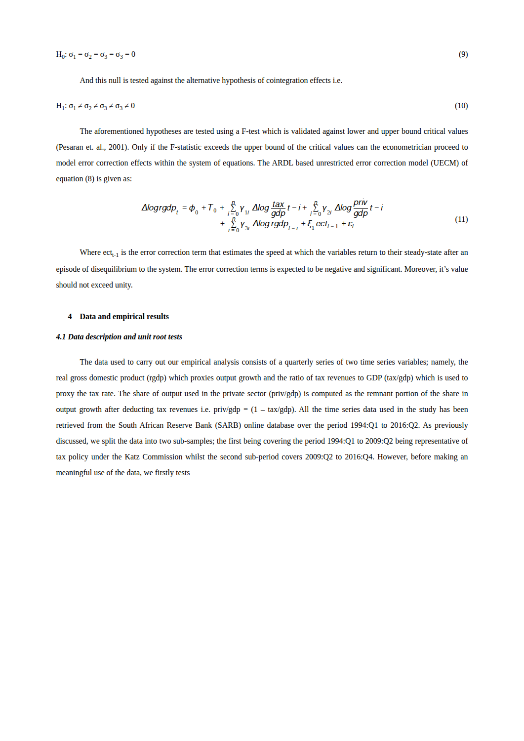H0: σ1 = σ2 = σ3 = σ3 = 0
(9)
And this null is tested against the alternative hypothesis of cointegration effects i.e.
H1: σ1 ≠ σ2 ≠ σ3 ≠ σ3 ≠ 0
(10)
The aforementioned hypotheses are tested using a F-test which is validated against lower and upper bound critical values (Pesaran et. al., 2001). Only if the F-statistic exceeds the upper bound of the critical values can the econometrician proceed to model error correction effects within the system of equations. The ARDL based unrestricted error correction model (UECM) of equation (8) is given as:
Δlog rgd pt = ϕ0 + T0 + ∑ i=0 n γ1i Δlog tax gdp t−i + ∑ i=0 n γ2i Δlog priv gdp t−i + ∑ i=0 n γ3i Δlog rgd pt−i + ξ1 ec tt−1 + εt
(11)
Where ectt-1 is the error correction term that estimates the speed at which the variables return to their steady-state after an episode of disequilibrium to the system. The error correction terms is expected to be negative and significant. Moreover, it’s value should not exceed unity.
4 Data and empirical results
4.1 Data description and unit root tests
The data used to carry out our empirical analysis consists of a quarterly series of two time series variables; namely, the real gross domestic product (rgdp) which proxies output growth and the ratio of tax revenues to GDP (tax/gdp) which is used to proxy the tax rate. The share of output used in the private sector (priv/gdp) is computed as the remnant portion of the share in output growth after deducting tax revenues i.e. priv/gdp = (1 – tax/gdp). All the time series data used in the study has been retrieved from the South African Reserve Bank (SARB) online database over the period 1994:Q1 to 2016:Q2. As previously discussed, we split the data into two sub-samples; the first being covering the period 1994:Q1 to 2009:Q2 being representative of tax policy under the Katz Commission whilst the second sub-period covers 2009:Q2 to 2016:Q4. However, before making an meaningful use of the data, we firstly tests